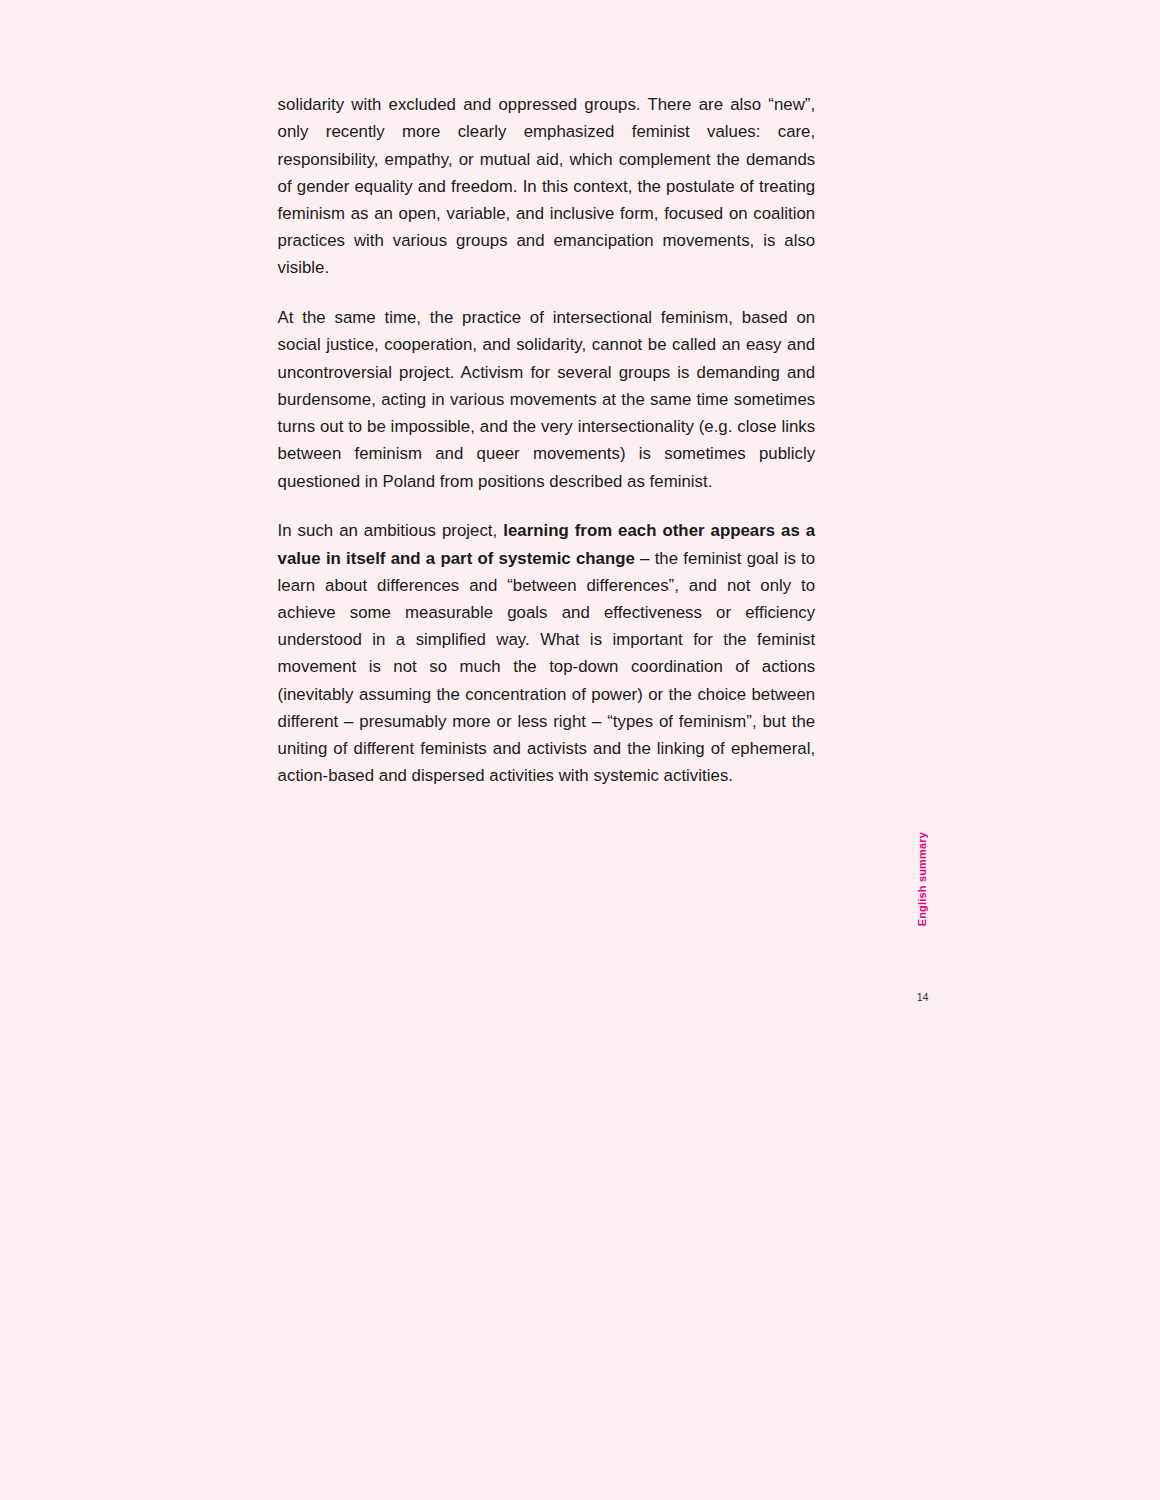solidarity with excluded and oppressed groups. There are also “new”, only recently more clearly emphasized feminist values: care, responsibility, empathy, or mutual aid, which complement the demands of gender equality and freedom. In this context, the postulate of treating feminism as an open, variable, and inclusive form, focused on coalition practices with various groups and emancipation movements, is also visible.
At the same time, the practice of intersectional feminism, based on social justice, cooperation, and solidarity, cannot be called an easy and uncontroversial project. Activism for several groups is demanding and burdensome, acting in various movements at the same time sometimes turns out to be impossible, and the very intersectionality (e.g. close links between feminism and queer movements) is sometimes publicly questioned in Poland from positions described as feminist.
In such an ambitious project, learning from each other appears as a value in itself and a part of systemic change – the feminist goal is to learn about differences and “between differences”, and not only to achieve some measurable goals and effectiveness or efficiency understood in a simplified way. What is important for the feminist movement is not so much the top-down coordination of actions (inevitably assuming the concentration of power) or the choice between different – presumably more or less right – “types of feminism”, but the uniting of different feminists and activists and the linking of ephemeral, action-based and dispersed activities with systemic activities.
English summary
14